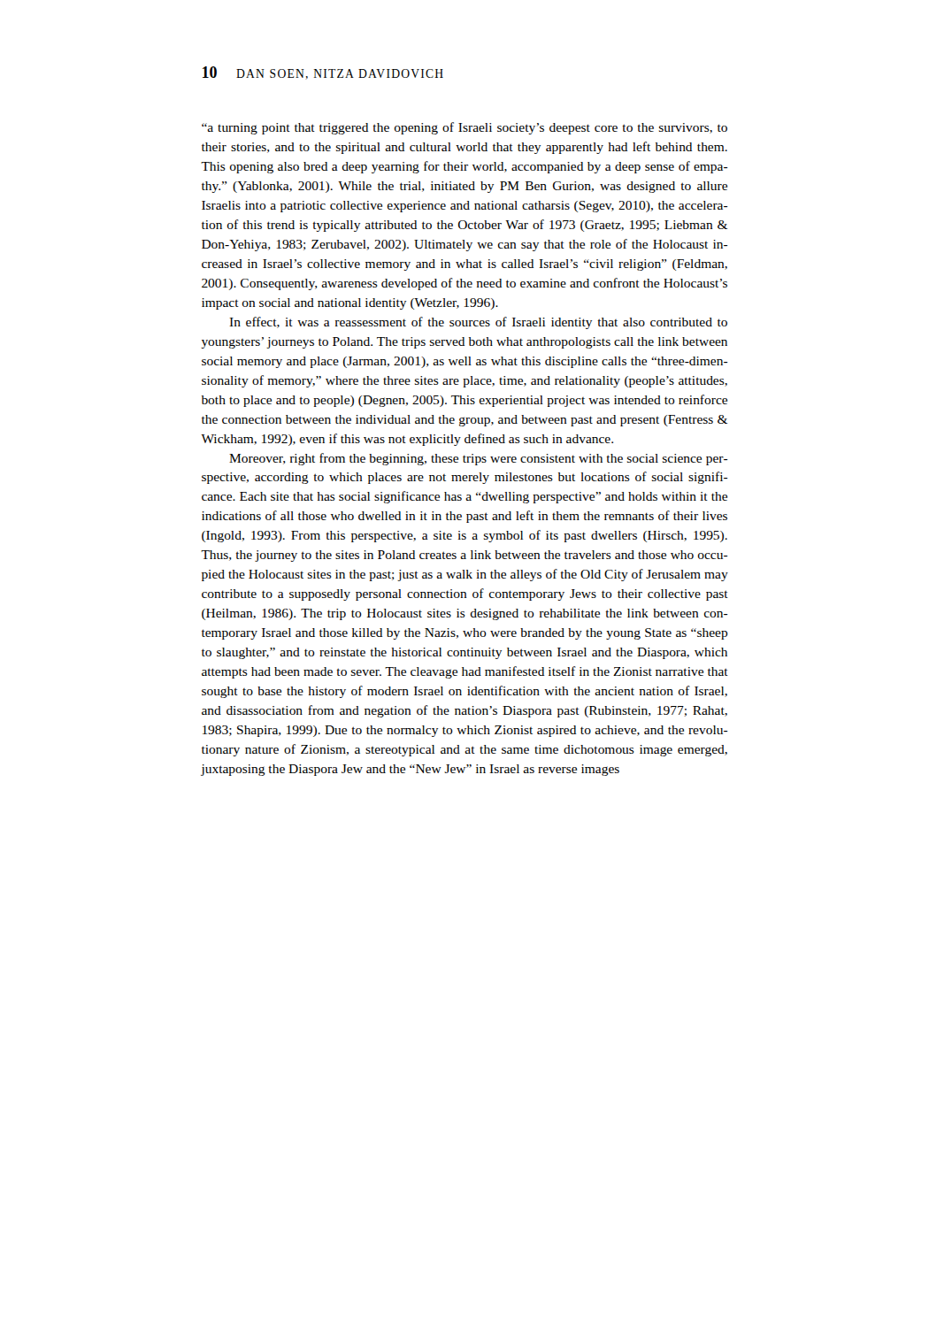10 Dan Soen, Nitza Davidovich
“a turning point that triggered the opening of Israeli society’s deepest core to the survivors, to their stories, and to the spiritual and cultural world that they apparently had left behind them. This opening also bred a deep yearning for their world, accompanied by a deep sense of empathy.” (Yablonka, 2001). While the trial, initiated by PM Ben Gurion, was designed to allure Israelis into a patriotic collective experience and national catharsis (Segev, 2010), the acceleration of this trend is typically attributed to the October War of 1973 (Graetz, 1995; Liebman & Don-Yehiya, 1983; Zerubavel, 2002). Ultimately we can say that the role of the Holocaust increased in Israel’s collective memory and in what is called Israel’s “civil religion” (Feldman, 2001). Consequently, awareness developed of the need to examine and confront the Holocaust’s impact on social and national identity (Wetzler, 1996).
In effect, it was a reassessment of the sources of Israeli identity that also contributed to youngsters’ journeys to Poland. The trips served both what anthropologists call the link between social memory and place (Jarman, 2001), as well as what this discipline calls the “three-dimensionality of memory,” where the three sites are place, time, and relationality (people’s attitudes, both to place and to people) (Degnen, 2005). This experiential project was intended to reinforce the connection between the individual and the group, and between past and present (Fentress & Wickham, 1992), even if this was not explicitly defined as such in advance.
Moreover, right from the beginning, these trips were consistent with the social science perspective, according to which places are not merely milestones but locations of social significance. Each site that has social significance has a “dwelling perspective” and holds within it the indications of all those who dwelled in it in the past and left in them the remnants of their lives (Ingold, 1993). From this perspective, a site is a symbol of its past dwellers (Hirsch, 1995). Thus, the journey to the sites in Poland creates a link between the travelers and those who occupied the Holocaust sites in the past; just as a walk in the alleys of the Old City of Jerusalem may contribute to a supposedly personal connection of contemporary Jews to their collective past (Heilman, 1986). The trip to Holocaust sites is designed to rehabilitate the link between contemporary Israel and those killed by the Nazis, who were branded by the young State as “sheep to slaughter,” and to reinstate the historical continuity between Israel and the Diaspora, which attempts had been made to sever. The cleavage had manifested itself in the Zionist narrative that sought to base the history of modern Israel on identification with the ancient nation of Israel, and disassociation from and negation of the nation’s Diaspora past (Rubinstein, 1977; Rahat, 1983; Shapira, 1999). Due to the normalcy to which Zionist aspired to achieve, and the revolutionary nature of Zionism, a stereotypical and at the same time dichotomous image emerged, juxtaposing the Diaspora Jew and the “New Jew” in Israel as reverse images